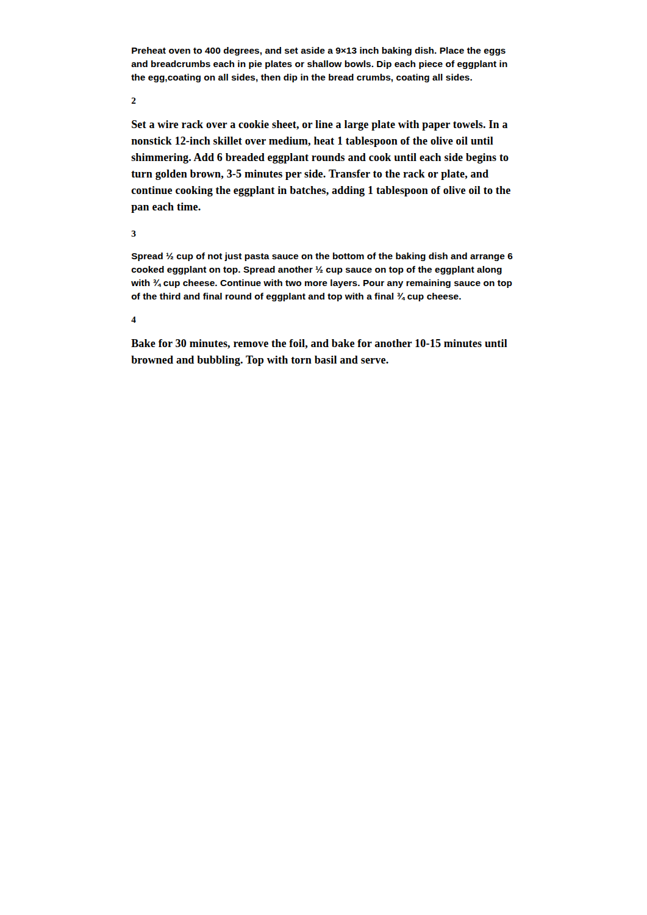Preheat oven to 400 degrees, and set aside a 9×13 inch baking dish. Place the eggs and breadcrumbs each in pie plates or shallow bowls. Dip each piece of eggplant in the egg,coating on all sides, then dip in the bread crumbs, coating all sides.
2
Set a wire rack over a cookie sheet, or line a large plate with paper towels. In a nonstick 12-inch skillet over medium, heat 1 tablespoon of the olive oil until shimmering. Add 6 breaded eggplant rounds and cook until each side begins to turn golden brown, 3-5 minutes per side. Transfer to the rack or plate, and continue cooking the eggplant in batches, adding 1 tablespoon of olive oil to the pan each time.
3
Spread ½ cup of not just pasta sauce on the bottom of the baking dish and arrange 6 cooked eggplant on top. Spread another ½ cup sauce on top of the eggplant along with ¾ cup cheese. Continue with two more layers. Pour any remaining sauce on top of the third and final round of eggplant and top with a final ¾ cup cheese.
4
Bake for 30 minutes, remove the foil, and bake for another 10-15 minutes until browned and bubbling. Top with torn basil and serve.